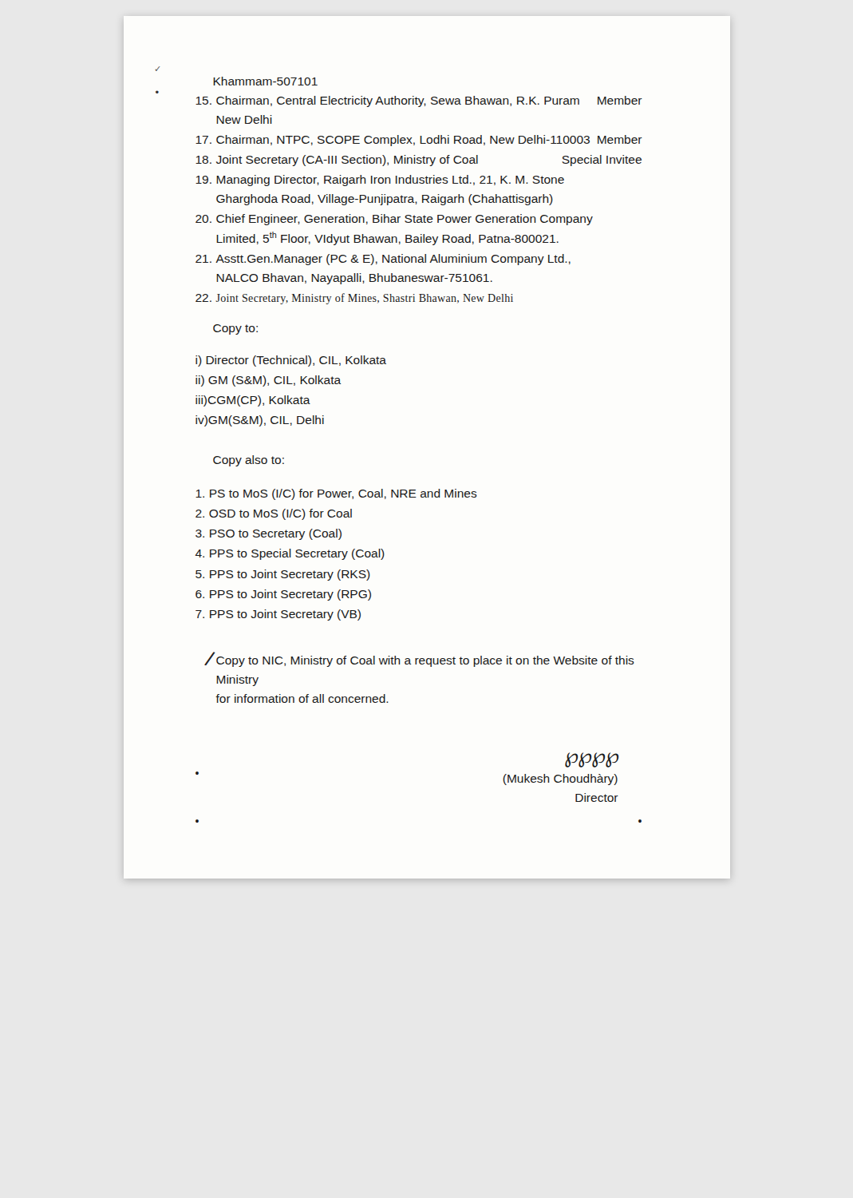✓
•
Khammam-507101
15. Chairman, Central Electricity Authority, Sewa Bhawan, R.K. Puram Member
New Delhi
17. Chairman, NTPC, SCOPE Complex, Lodhi Road, New Delhi-110003 Member
18. Joint Secretary (CA-III Section), Ministry of Coal Special Invitee
19. Managing Director, Raigarh Iron Industries Ltd., 21, K. M. Stone
Gharghoda Road, Village-Punjipatra, Raigarh (Chahattisgarh)
20. Chief Engineer, Generation, Bihar State Power Generation Company
Limited, 5th Floor, VIdyut Bhawan, Bailey Road, Patna-800021.
21. Asstt.Gen.Manager (PC & E), National Aluminium Company Ltd.,
NALCO Bhavan, Nayapalli, Bhubaneswar-751061.
22. Joint Secretary, Ministry of Mines, Shastri Bhawan, New Delhi
Copy to:
i) Director (Technical), CIL, Kolkata
ii) GM (S&M), CIL, Kolkata
iii)CGM(CP), Kolkata
iv)GM(S&M), CIL, Delhi
Copy also to:
1. PS to MoS (I/C) for Power, Coal, NRE and Mines
2. OSD to MoS (I/C) for Coal
3. PSO to Secretary (Coal)
4. PPS to Special Secretary (Coal)
5. PPS to Joint Secretary (RKS)
6. PPS to Joint Secretary (RPG)
7. PPS to Joint Secretary (VB)
/ Copy to NIC, Ministry of Coal with a request to place it on the Website of this Ministry
for information of all concerned.
℘℘℘℘ (Mukesh Choudhàry) Director
•
• •